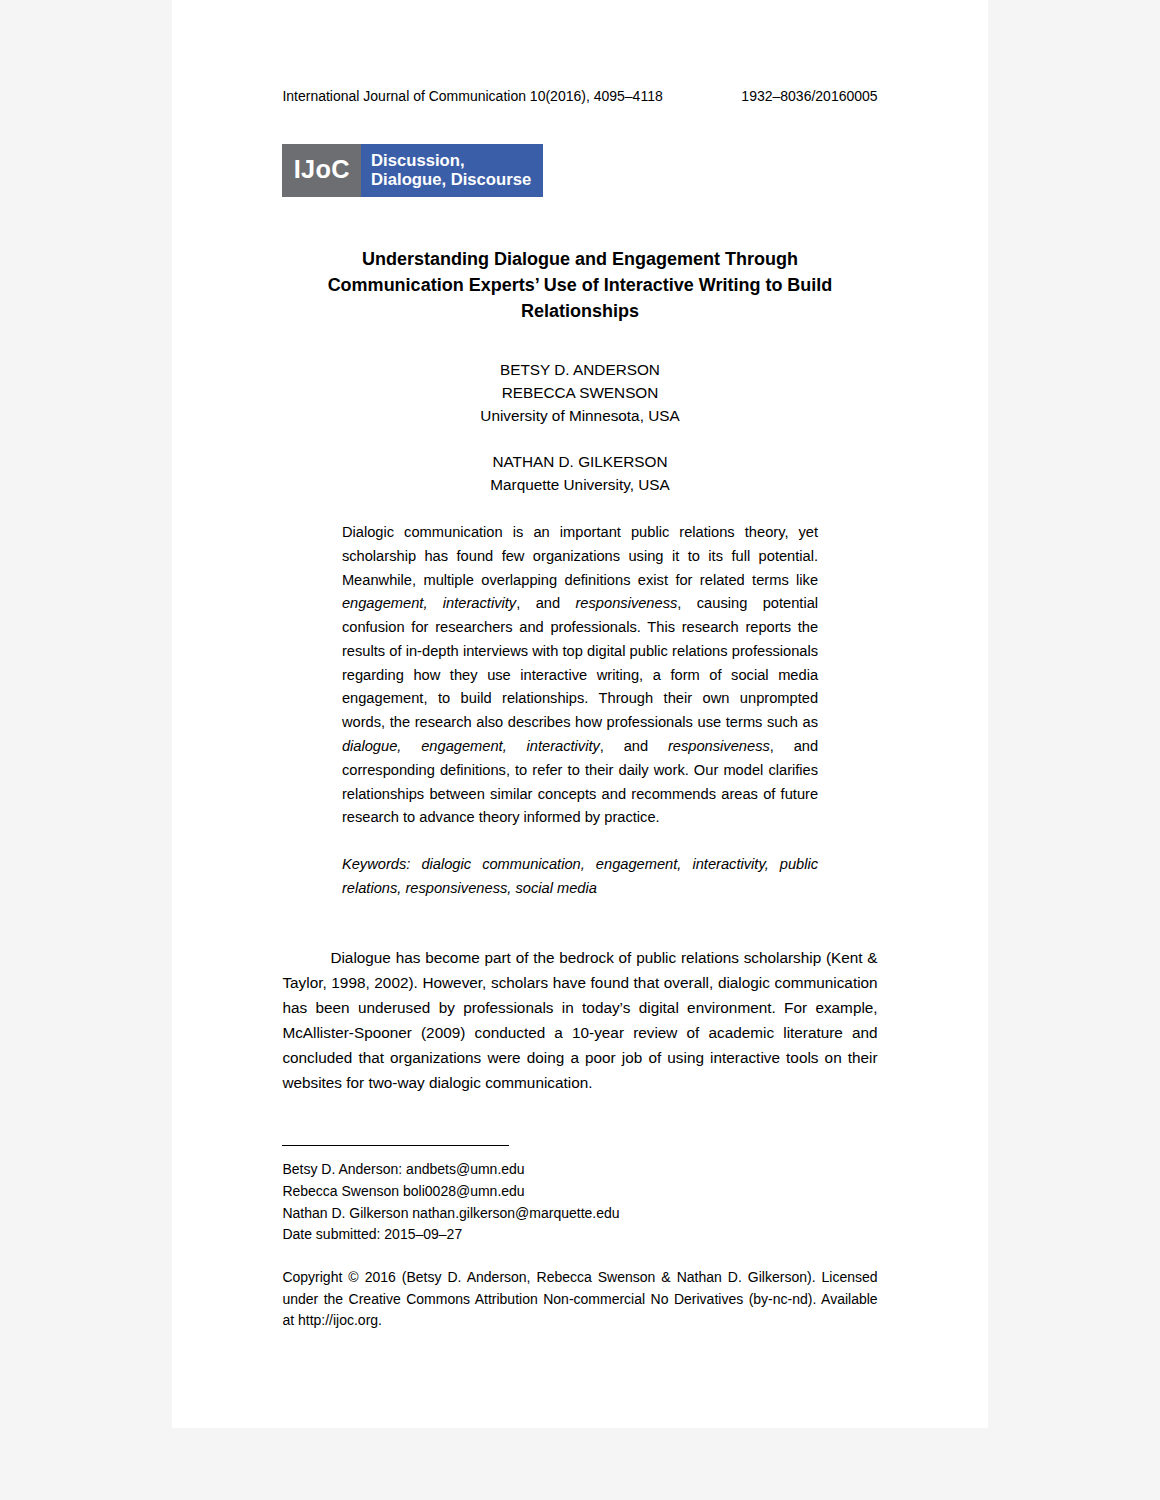International Journal of Communication 10(2016), 4095–4118 1932–8036/20160005
IJoC Discussion, Dialogue, Discourse
Understanding Dialogue and Engagement Through
Communication Experts’ Use of Interactive Writing to Build Relationships
BETSY D. ANDERSON
REBECCA SWENSON
University of Minnesota, USA
NATHAN D. GILKERSON
Marquette University, USA
Dialogic communication is an important public relations theory, yet scholarship has found few organizations using it to its full potential. Meanwhile, multiple overlapping definitions exist for related terms like engagement, interactivity, and responsiveness, causing potential confusion for researchers and professionals. This research reports the results of in-depth interviews with top digital public relations professionals regarding how they use interactive writing, a form of social media engagement, to build relationships. Through their own unprompted words, the research also describes how professionals use terms such as dialogue, engagement, interactivity, and responsiveness, and corresponding definitions, to refer to their daily work. Our model clarifies relationships between similar concepts and recommends areas of future research to advance theory informed by practice.
Keywords: dialogic communication, engagement, interactivity, public relations, responsiveness, social media
Dialogue has become part of the bedrock of public relations scholarship (Kent & Taylor, 1998, 2002). However, scholars have found that overall, dialogic communication has been underused by professionals in today’s digital environment. For example, McAllister-Spooner (2009) conducted a 10-year review of academic literature and concluded that organizations were doing a poor job of using interactive tools on their websites for two-way dialogic communication.
Betsy D. Anderson: andbets@umn.edu
Rebecca Swenson boli0028@umn.edu
Nathan D. Gilkerson nathan.gilkerson@marquette.edu
Date submitted: 2015–09–27
Copyright © 2016 (Betsy D. Anderson, Rebecca Swenson & Nathan D. Gilkerson). Licensed under the Creative Commons Attribution Non-commercial No Derivatives (by-nc-nd). Available at http://ijoc.org.